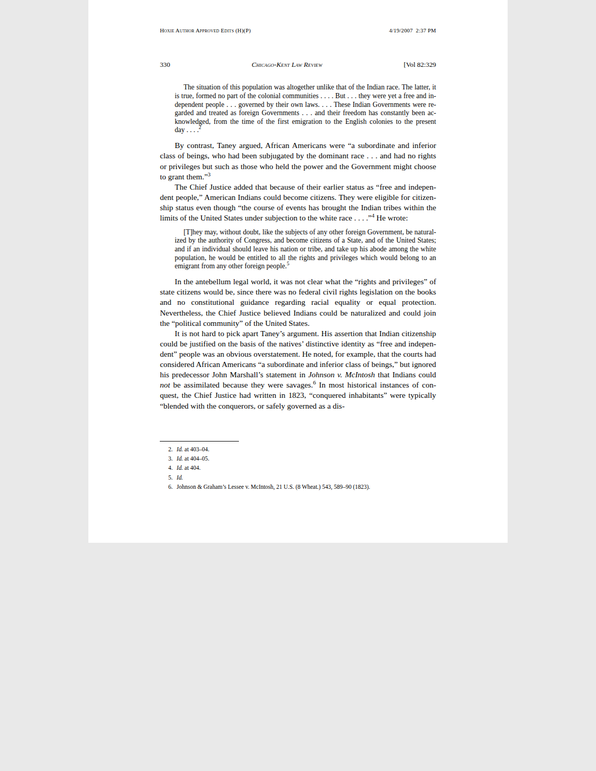Hoxie Author Approved Edits (H)(P) 4/19/2007 2:37 PM
330 Chicago-Kent Law Review [Vol 82:329
The situation of this population was altogether unlike that of the Indian race. The latter, it is true, formed no part of the colonial communities . . . . But . . . they were yet a free and independent people . . . governed by their own laws. . . . These Indian Governments were regarded and treated as foreign Governments . . . and their freedom has constantly been acknowledged, from the time of the first emigration to the English colonies to the present day . . . .2
By contrast, Taney argued, African Americans were “a subordinate and inferior class of beings, who had been subjugated by the dominant race . . . and had no rights or privileges but such as those who held the power and the Government might choose to grant them.”3
The Chief Justice added that because of their earlier status as “free and independent people,” American Indians could become citizens. They were eligible for citizenship status even though “the course of events has brought the Indian tribes within the limits of the United States under subjection to the white race . . . .”4 He wrote:
[T]hey may, without doubt, like the subjects of any other foreign Government, be naturalized by the authority of Congress, and become citizens of a State, and of the United States; and if an individual should leave his nation or tribe, and take up his abode among the white population, he would be entitled to all the rights and privileges which would belong to an emigrant from any other foreign people.5
In the antebellum legal world, it was not clear what the “rights and privileges” of state citizens would be, since there was no federal civil rights legislation on the books and no constitutional guidance regarding racial equality or equal protection. Nevertheless, the Chief Justice believed Indians could be naturalized and could join the “political community” of the United States.
It is not hard to pick apart Taney’s argument. His assertion that Indian citizenship could be justified on the basis of the natives’ distinctive identity as “free and independent” people was an obvious overstatement. He noted, for example, that the courts had considered African Americans “a subordinate and inferior class of beings,” but ignored his predecessor John Marshall’s statement in Johnson v. McIntosh that Indians could not be assimilated because they were savages.6 In most historical instances of conquest, the Chief Justice had written in 1823, “conquered inhabitants” were typically “blended with the conquerors, or safely governed as a dis-
2. Id. at 403–04.
3. Id. at 404–05.
4. Id. at 404.
5. Id.
6. Johnson & Graham’s Lessee v. McIntosh, 21 U.S. (8 Wheat.) 543, 589–90 (1823).